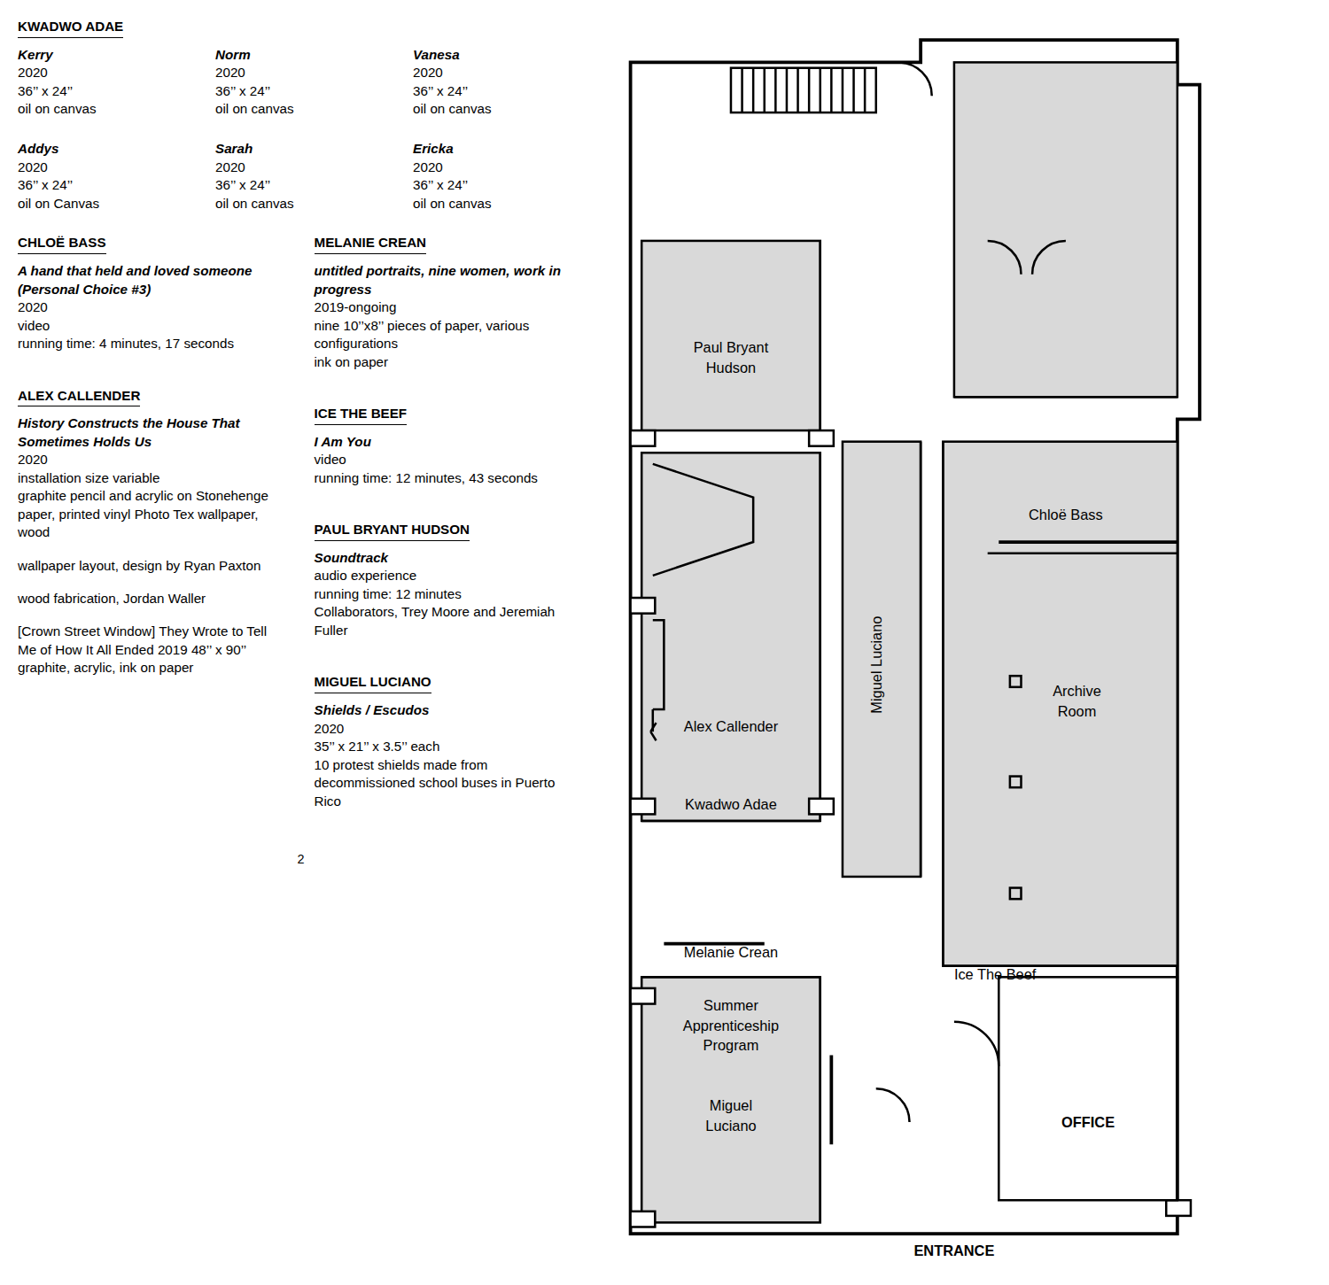Kwadwo Adae
Kerry 2020 36’’ x 24’’ oil on canvas
Norm 2020 36’’ x 24’’ oil on canvas
Vanesa 2020 36’’ x 24’’ oil on canvas
Addys 2020 36’’ x 24’’ oil on Canvas
Sarah 2020 36’’ x 24’’ oil on canvas
Ericka 2020 36’’ x 24’’ oil on canvas
Chloë Bass
A hand that held and loved someone (Personal Choice #3) 2020 video running time: 4 minutes, 17 seconds
Alex Callender
History Constructs the House That Sometimes Holds Us 2020 installation size variable graphite pencil and acrylic on Stonehenge paper, printed vinyl Photo Tex wallpaper, wood
wallpaper layout, design by Ryan Paxton
wood fabrication, Jordan Waller
[Crown Street Window] They Wrote to Tell Me of How It All Ended 2019 48’’ x 90’’ graphite, acrylic, ink on paper
Melanie Crean
untitled portraits, nine women, work in progress 2019-ongoing nine 10’’x8’’ pieces of paper, various configurations ink on paper
Ice The Beef
I Am You video running time: 12 minutes, 43 seconds
Paul Bryant Hudson
Soundtrack audio experience running time: 12 minutes Collaborators, Trey Moore and Jeremiah Fuller
Miguel Luciano
Shields / Escudos 2020 35’’ x 21’’ x 3.5’’ each 10 protest shields made from decommissioned school buses in Puerto Rico
2
Gallery floor plan showing artist locations Paul Bryant Hudson Alex Callender Kwadwo Adae Melanie Crean Summer Apprenticeship Program Miguel Luciano Miguel Luciano Chloë Bass Archive Room Ice The Beef OFFICE ENTRANCE